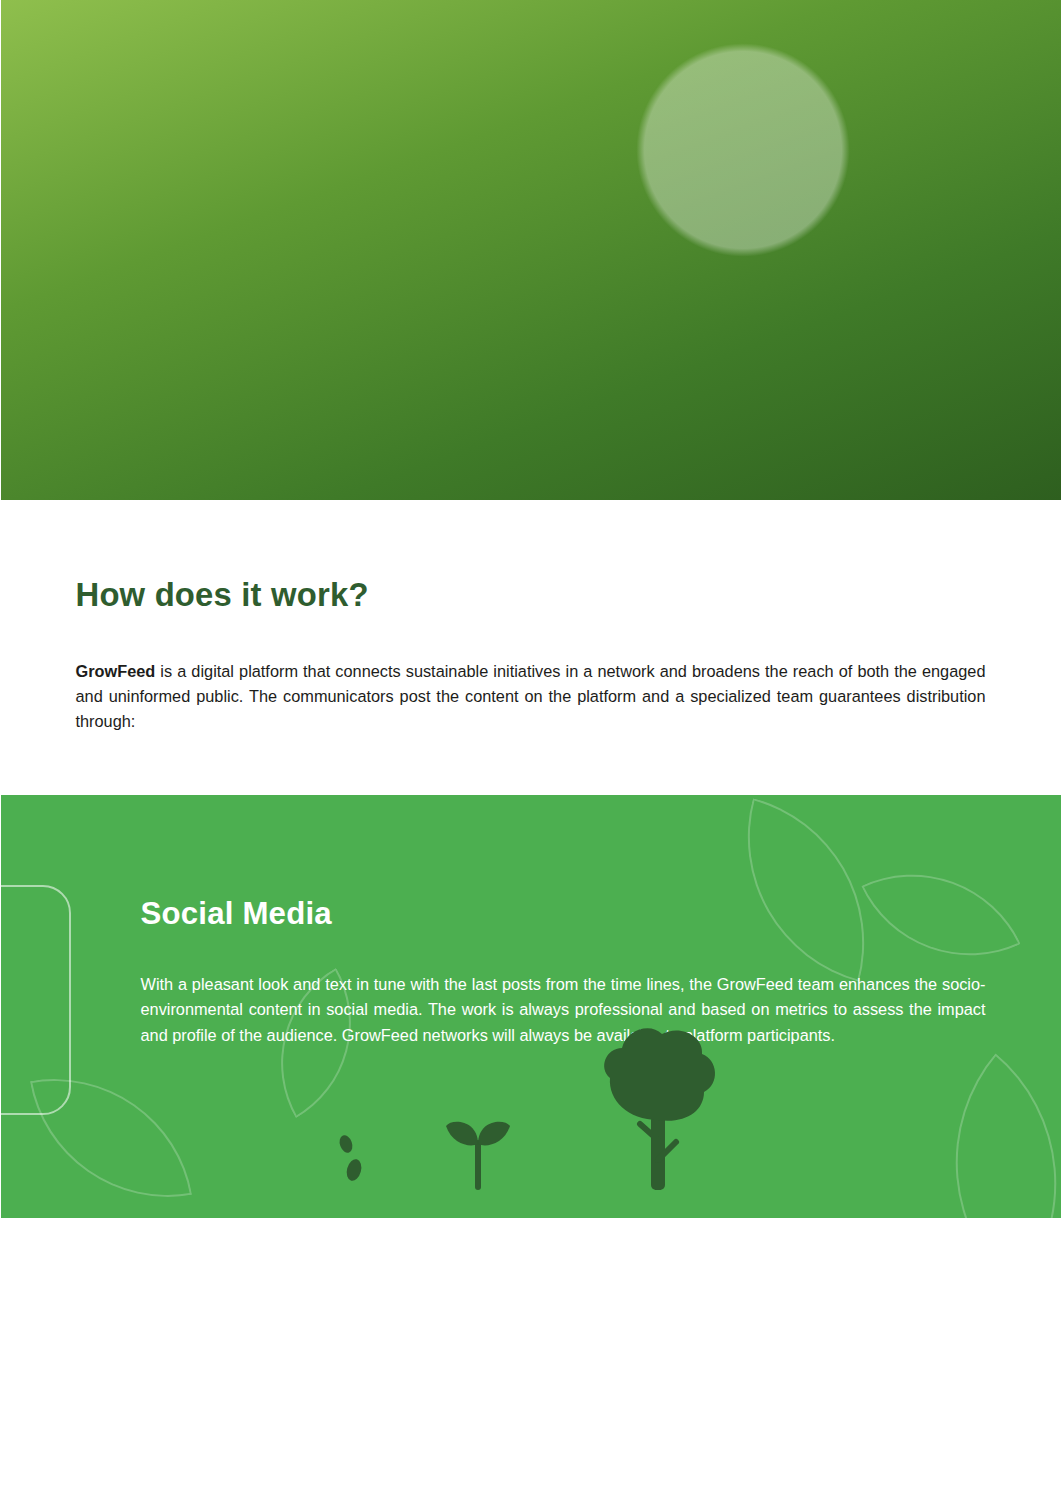How does it work?
GrowFeed is a digital platform that connects sustainable initiatives in a network and broadens the reach of both the engaged and uninformed public. The communicators post the content on the platform and a specialized team guarantees distribution through:
Social Media
With a pleasant look and text in tune with the last posts from the time lines, the GrowFeed team enhances the socio-environmental content in social media. The work is always professional and based on metrics to assess the impact and profile of the audience. GrowFeed networks will always be available to platform participants.